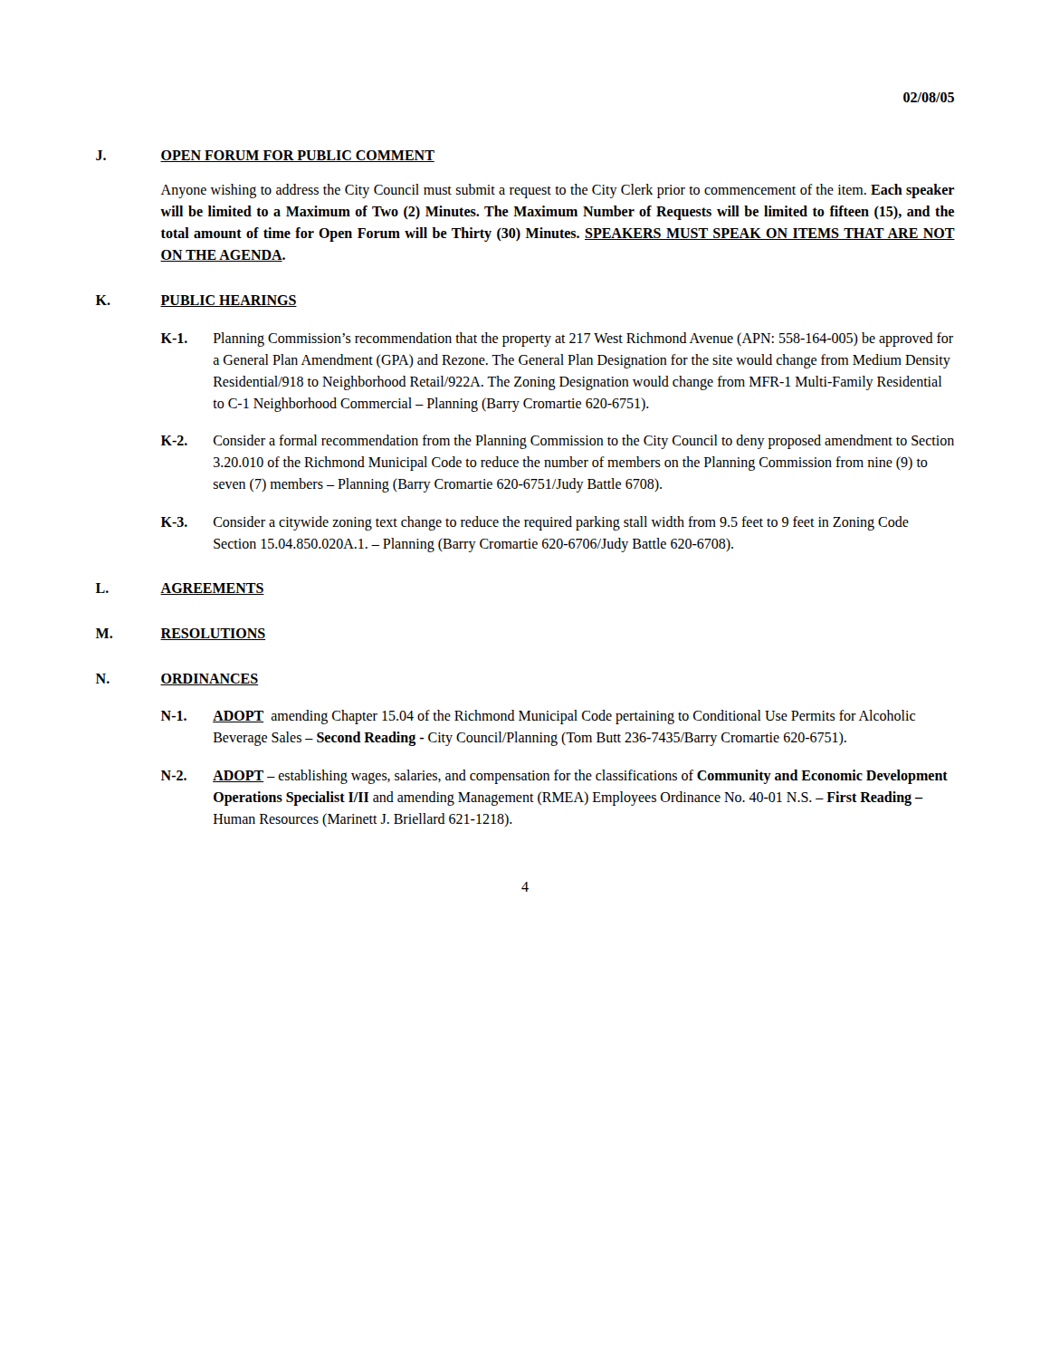02/08/05
J. OPEN FORUM FOR PUBLIC COMMENT
Anyone wishing to address the City Council must submit a request to the City Clerk prior to commencement of the item. Each speaker will be limited to a Maximum of Two (2) Minutes. The Maximum Number of Requests will be limited to fifteen (15), and the total amount of time for Open Forum will be Thirty (30) Minutes. SPEAKERS MUST SPEAK ON ITEMS THAT ARE NOT ON THE AGENDA.
K. PUBLIC HEARINGS
K-1. Planning Commission’s recommendation that the property at 217 West Richmond Avenue (APN: 558-164-005) be approved for a General Plan Amendment (GPA) and Rezone. The General Plan Designation for the site would change from Medium Density Residential/918 to Neighborhood Retail/922A. The Zoning Designation would change from MFR-1 Multi-Family Residential to C-1 Neighborhood Commercial – Planning (Barry Cromartie 620-6751).
K-2. Consider a formal recommendation from the Planning Commission to the City Council to deny proposed amendment to Section 3.20.010 of the Richmond Municipal Code to reduce the number of members on the Planning Commission from nine (9) to seven (7) members – Planning (Barry Cromartie 620-6751/Judy Battle 6708).
K-3. Consider a citywide zoning text change to reduce the required parking stall width from 9.5 feet to 9 feet in Zoning Code Section 15.04.850.020A.1. – Planning (Barry Cromartie 620-6706/Judy Battle 620-6708).
L. AGREEMENTS
M. RESOLUTIONS
N. ORDINANCES
N-1. ADOPT amending Chapter 15.04 of the Richmond Municipal Code pertaining to Conditional Use Permits for Alcoholic Beverage Sales – Second Reading - City Council/Planning (Tom Butt 236-7435/Barry Cromartie 620-6751).
N-2. ADOPT – establishing wages, salaries, and compensation for the classifications of Community and Economic Development Operations Specialist I/II and amending Management (RMEA) Employees Ordinance No. 40-01 N.S. – First Reading – Human Resources (Marinett J. Briellard 621-1218).
4